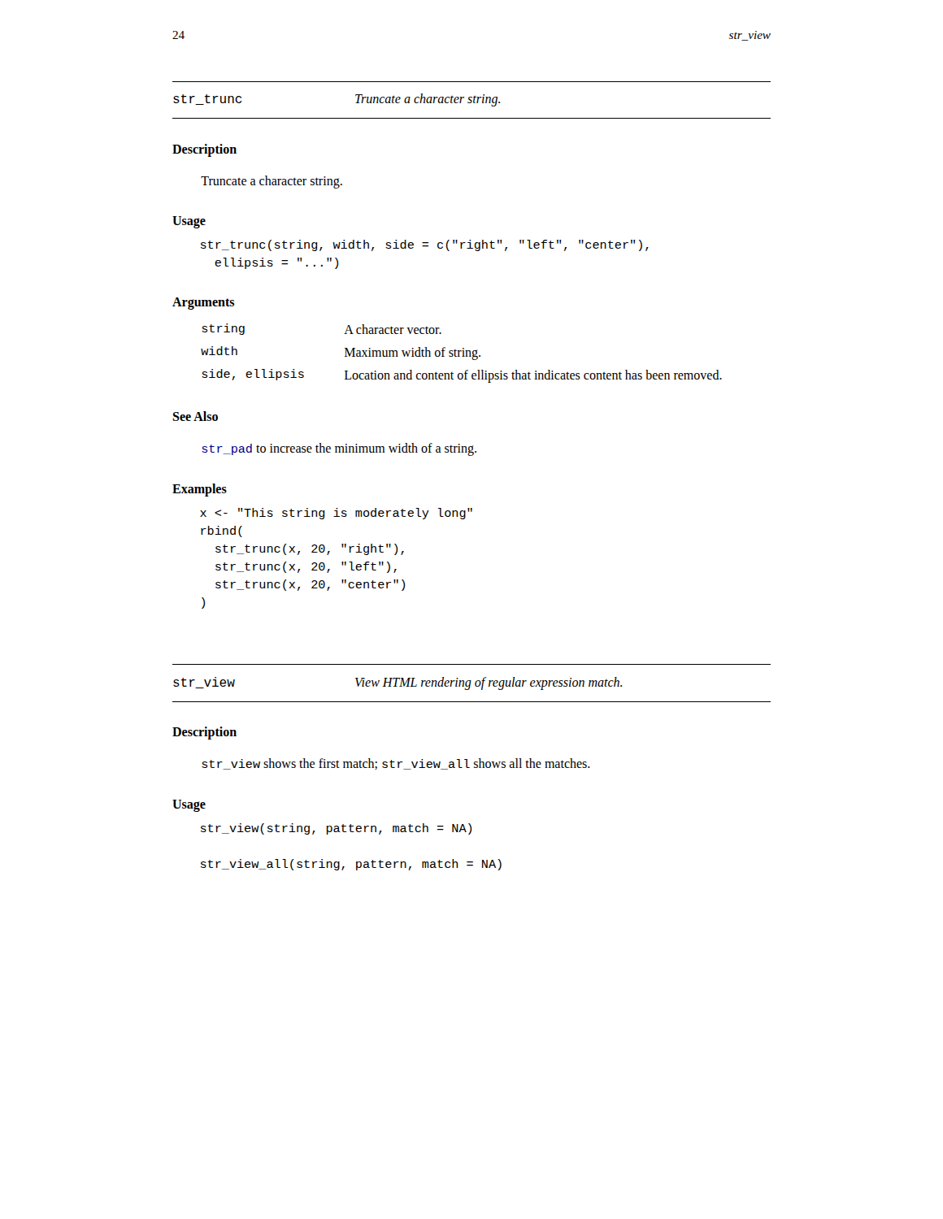24 str_view
str_trunc Truncate a character string.
Description
Truncate a character string.
Usage
str_trunc(string, width, side = c("right", "left", "center"),
  ellipsis = "...")
Arguments
string
A character vector.
width
Maximum width of string.
side, ellipsis
Location and content of ellipsis that indicates content has been removed.
See Also
str_pad to increase the minimum width of a string.
Examples
x <- "This string is moderately long"
rbind(
  str_trunc(x, 20, "right"),
  str_trunc(x, 20, "left"),
  str_trunc(x, 20, "center")
)
str_view View HTML rendering of regular expression match.
Description
str_view shows the first match; str_view_all shows all the matches.
Usage
str_view(string, pattern, match = NA)

str_view_all(string, pattern, match = NA)